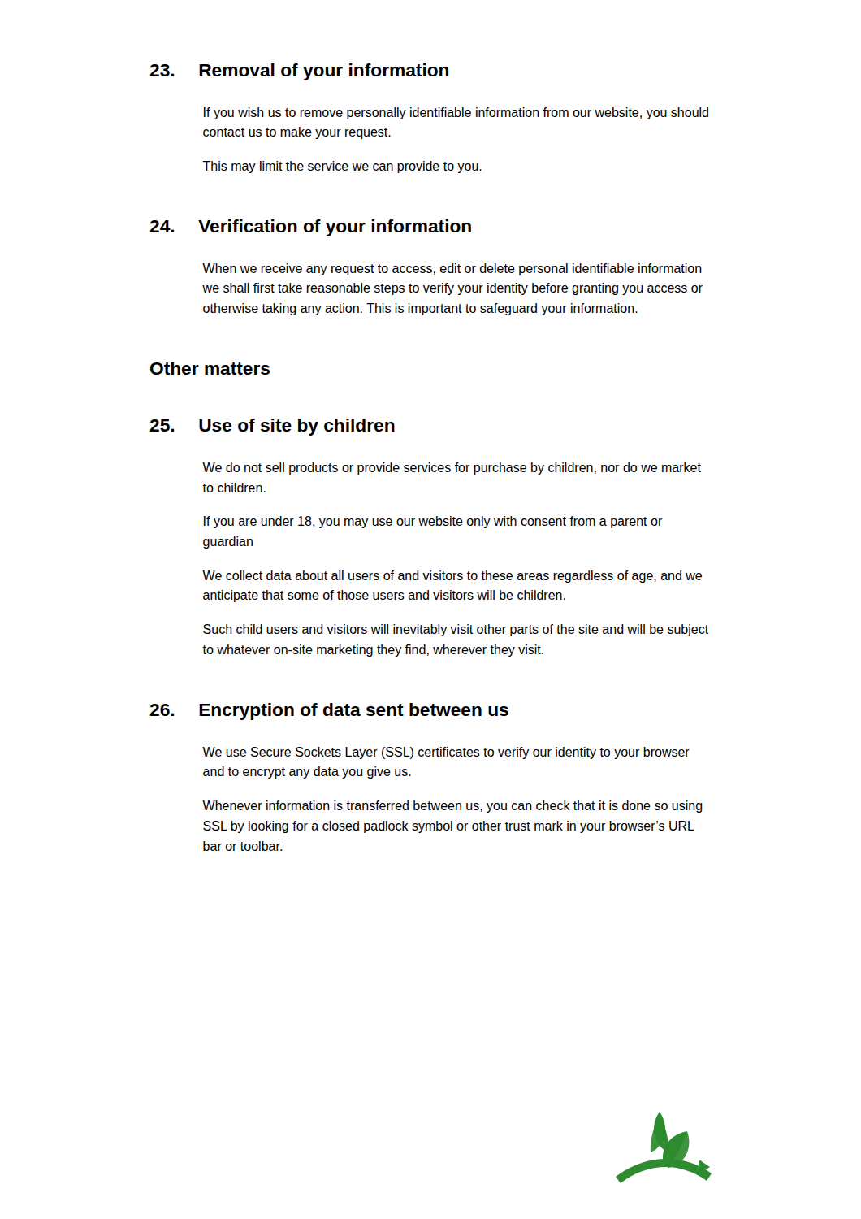23. Removal of your information
If you wish us to remove personally identifiable information from our website, you should contact us to make your request.
This may limit the service we can provide to you.
24. Verification of your information
When we receive any request to access, edit or delete personal identifiable information we shall first take reasonable steps to verify your identity before granting you access or otherwise taking any action. This is important to safeguard your information.
Other matters
25. Use of site by children
We do not sell products or provide services for purchase by children, nor do we market to children.
If you are under 18, you may use our website only with consent from a parent or guardian
We collect data about all users of and visitors to these areas regardless of age, and we anticipate that some of those users and visitors will be children.
Such child users and visitors will inevitably visit other parts of the site and will be subject to whatever on-site marketing they find, wherever they visit.
26. Encryption of data sent between us
We use Secure Sockets Layer (SSL) certificates to verify our identity to your browser and to encrypt any data you give us.
Whenever information is transferred between us, you can check that it is done so using SSL by looking for a closed padlock symbol or other trust mark in your browser’s URL bar or toolbar.